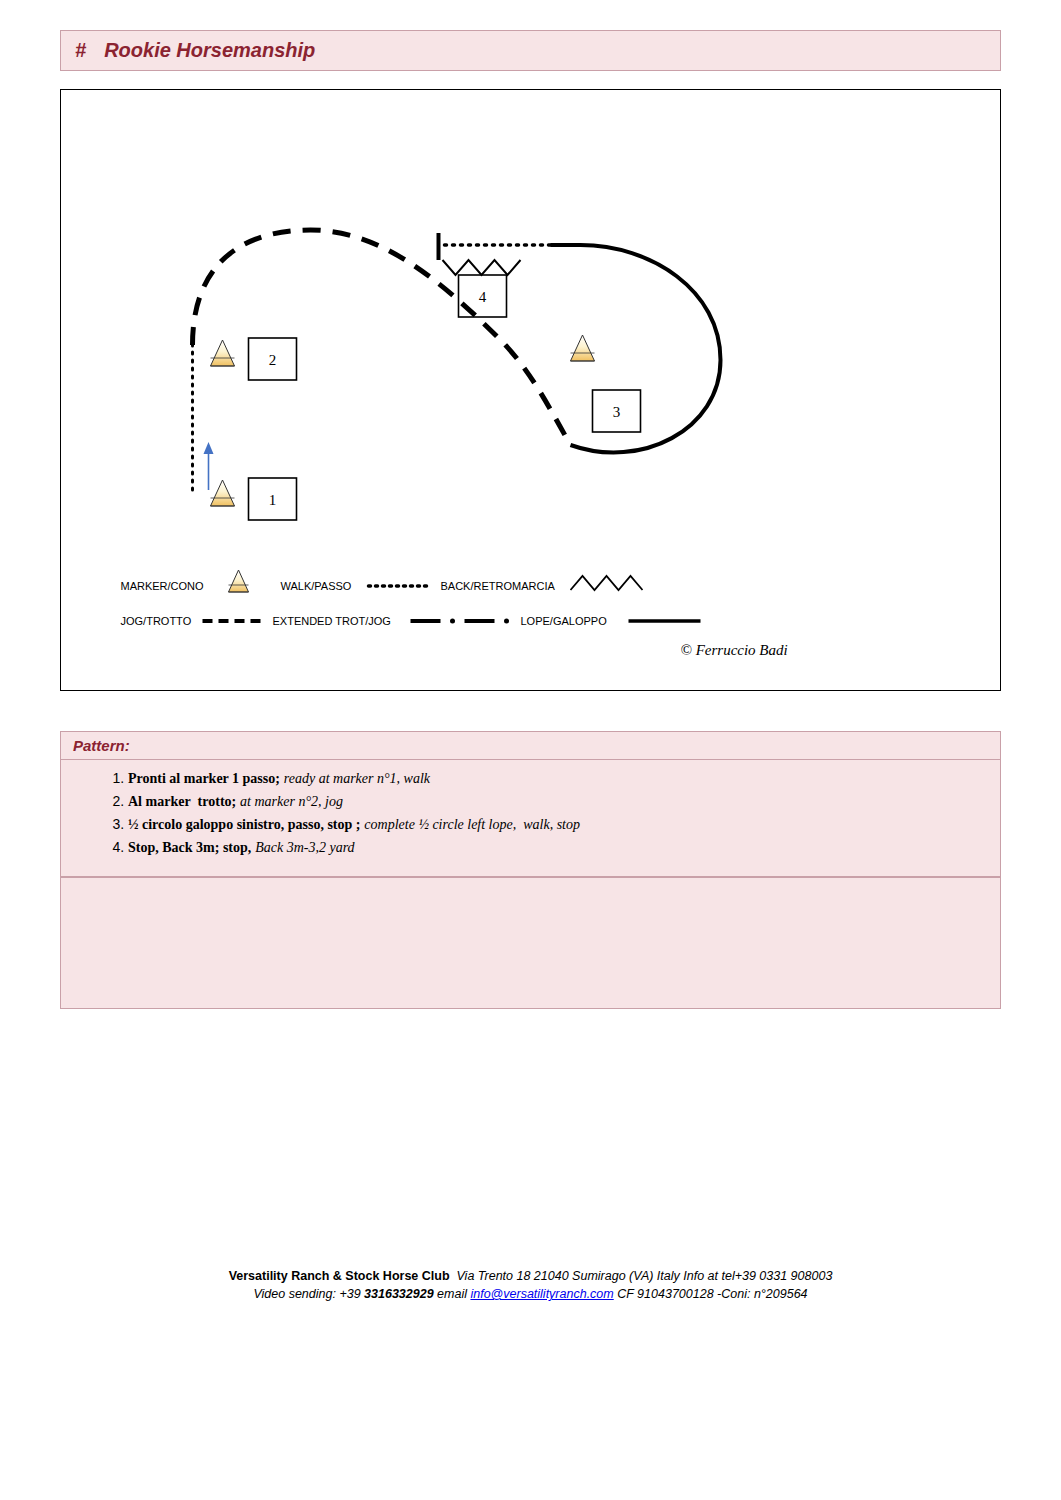#Rookie Horsemanship
1 2 3 4 MARKER/CONO WALK/PASSO BACK/RETROMARCIA JOG/TROTTO EXTENDED TROT/JOG LOPE/GALOPPO © Ferruccio Badi
Pattern:
Pronti al marker 1 passo; ready at marker n°1, walk
Al marker trotto; at marker n°2, jog
½ circolo galoppo sinistro, passo, stop ; complete ½ circle left lope, walk, stop
Stop, Back 3m; stop, Back 3m-3,2 yard
Versatility Ranch & Stock Horse Club Via Trento 18 21040 Sumirago (VA) Italy Info at tel+39 0331 908003
Video sending: +39 3316332929 email info@versatilityranch.com CF 91043700128 -Coni: n°209564